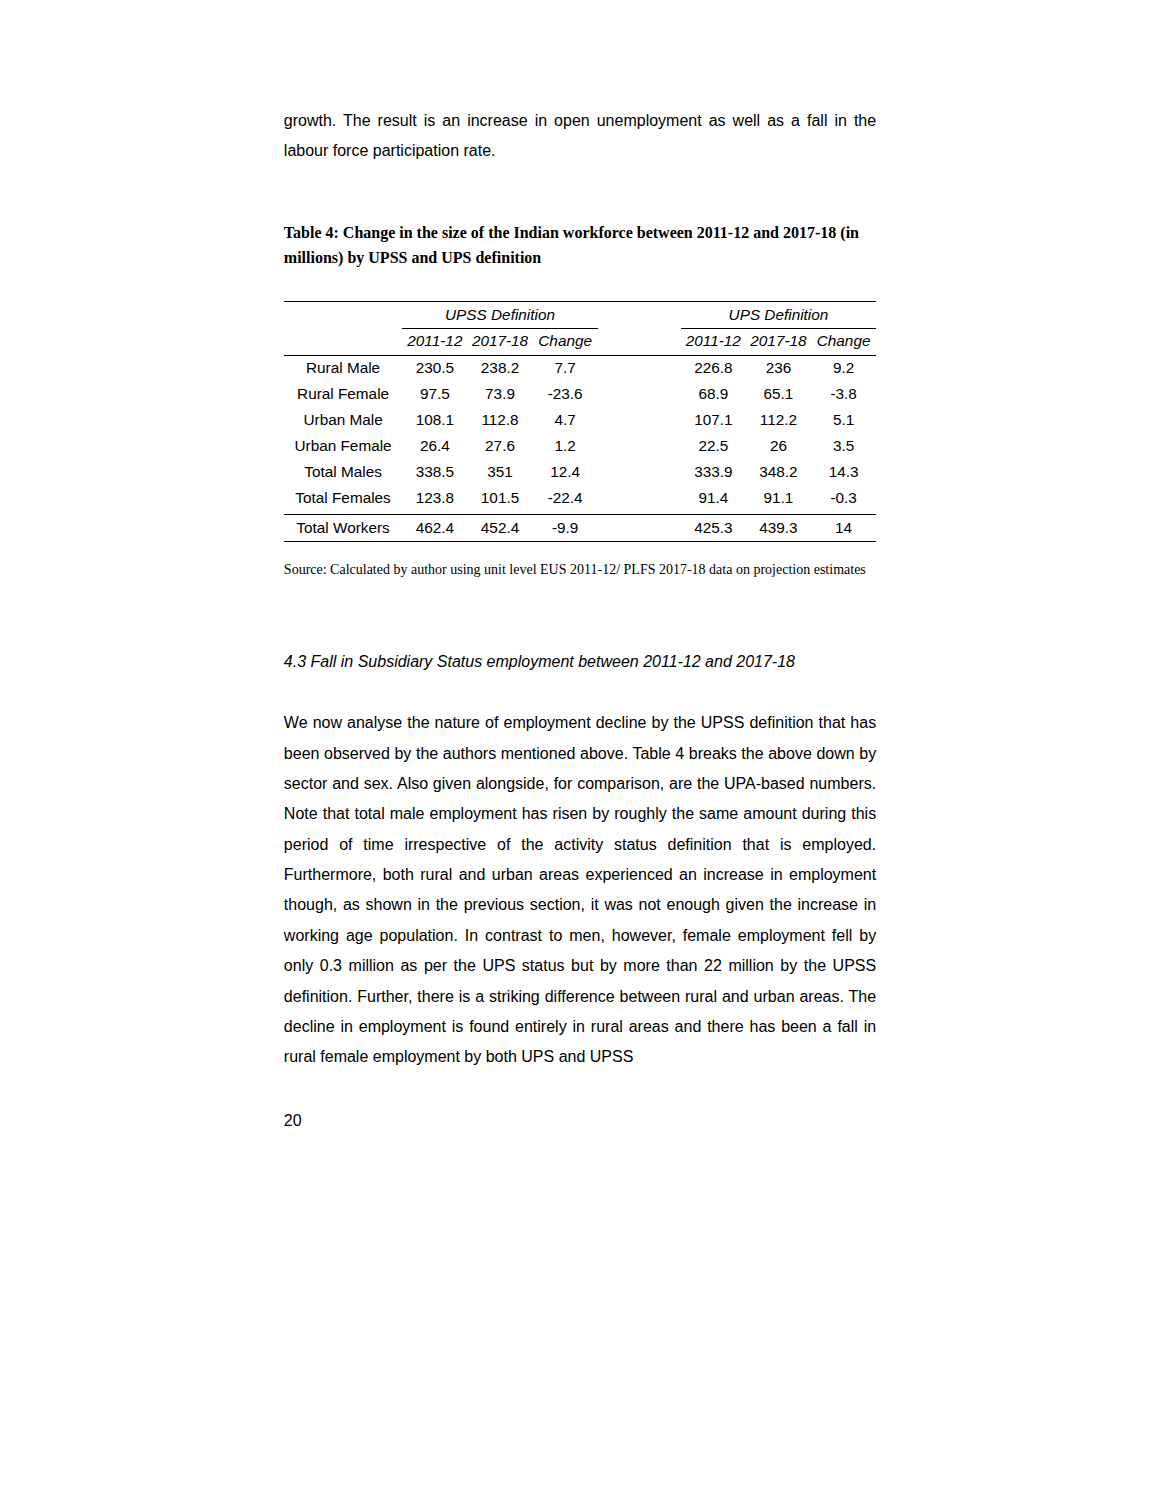growth. The result is an increase in open unemployment as well as a fall in the labour force participation rate.
Table 4: Change in the size of the Indian workforce between 2011-12 and 2017-18 (in millions) by UPSS and UPS definition
| | UPSS Definition | | UPS Definition |
| | 2011-12 | 2017-18 | Change | | 2011-12 | 2017-18 | Change |
| Rural Male | 230.5 | 238.2 | 7.7 | | 226.8 | 236 | 9.2 |
| Rural Female | 97.5 | 73.9 | -23.6 | | 68.9 | 65.1 | -3.8 |
| Urban Male | 108.1 | 112.8 | 4.7 | | 107.1 | 112.2 | 5.1 |
| Urban Female | 26.4 | 27.6 | 1.2 | | 22.5 | 26 | 3.5 |
| Total Males | 338.5 | 351 | 12.4 | | 333.9 | 348.2 | 14.3 |
| Total Females | 123.8 | 101.5 | -22.4 | | 91.4 | 91.1 | -0.3 |
| Total Workers | 462.4 | 452.4 | -9.9 | | 425.3 | 439.3 | 14 |
Source: Calculated by author using unit level EUS 2011-12/ PLFS 2017-18 data on projection estimates
4.3 Fall in Subsidiary Status employment between 2011-12 and 2017-18
We now analyse the nature of employment decline by the UPSS definition that has been observed by the authors mentioned above. Table 4 breaks the above down by sector and sex. Also given alongside, for comparison, are the UPA-based numbers. Note that total male employment has risen by roughly the same amount during this period of time irrespective of the activity status definition that is employed. Furthermore, both rural and urban areas experienced an increase in employment though, as shown in the previous section, it was not enough given the increase in working age population. In contrast to men, however, female employment fell by only 0.3 million as per the UPS status but by more than 22 million by the UPSS definition. Further, there is a striking difference between rural and urban areas. The decline in employment is found entirely in rural areas and there has been a fall in rural female employment by both UPS and UPSS
20